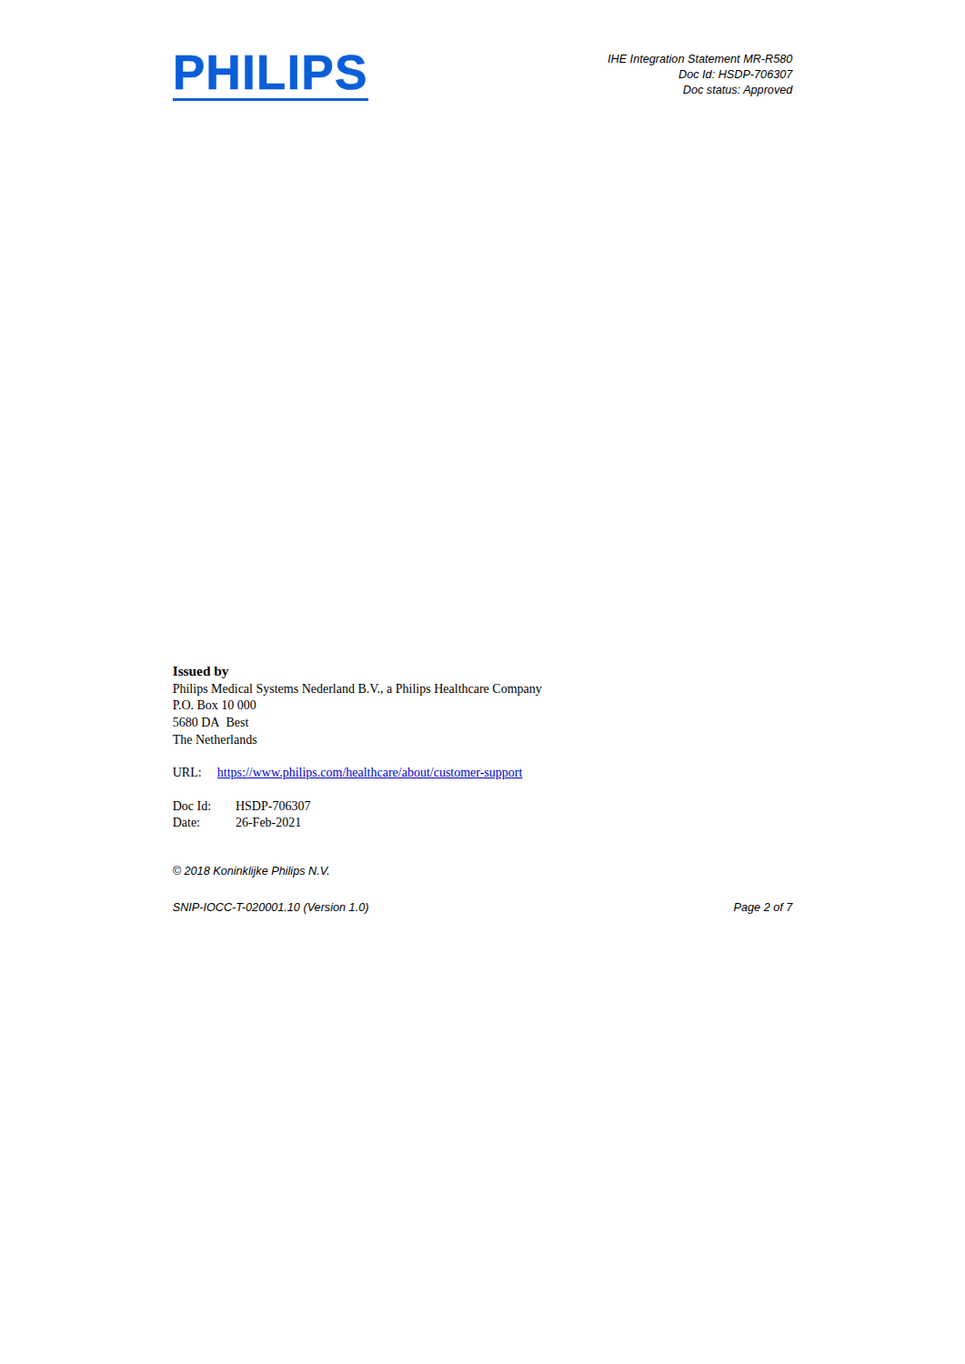PHILIPS
IHE Integration Statement MR-R580
Doc Id: HSDP-706307
Doc status: Approved
Issued by
Philips Medical Systems Nederland B.V., a Philips Healthcare Company
P.O. Box 10 000
5680 DA Best
The Netherlands
| URL: | https://www.philips.com/healthcare/about/customer-support |
| Doc Id: | HSDP-706307 |
| Date: | 26-Feb-2021 |
© 2018 Koninklijke Philips N.V.
SNIP-IOCC-T-020001.10 (Version 1.0) Page 2 of 7